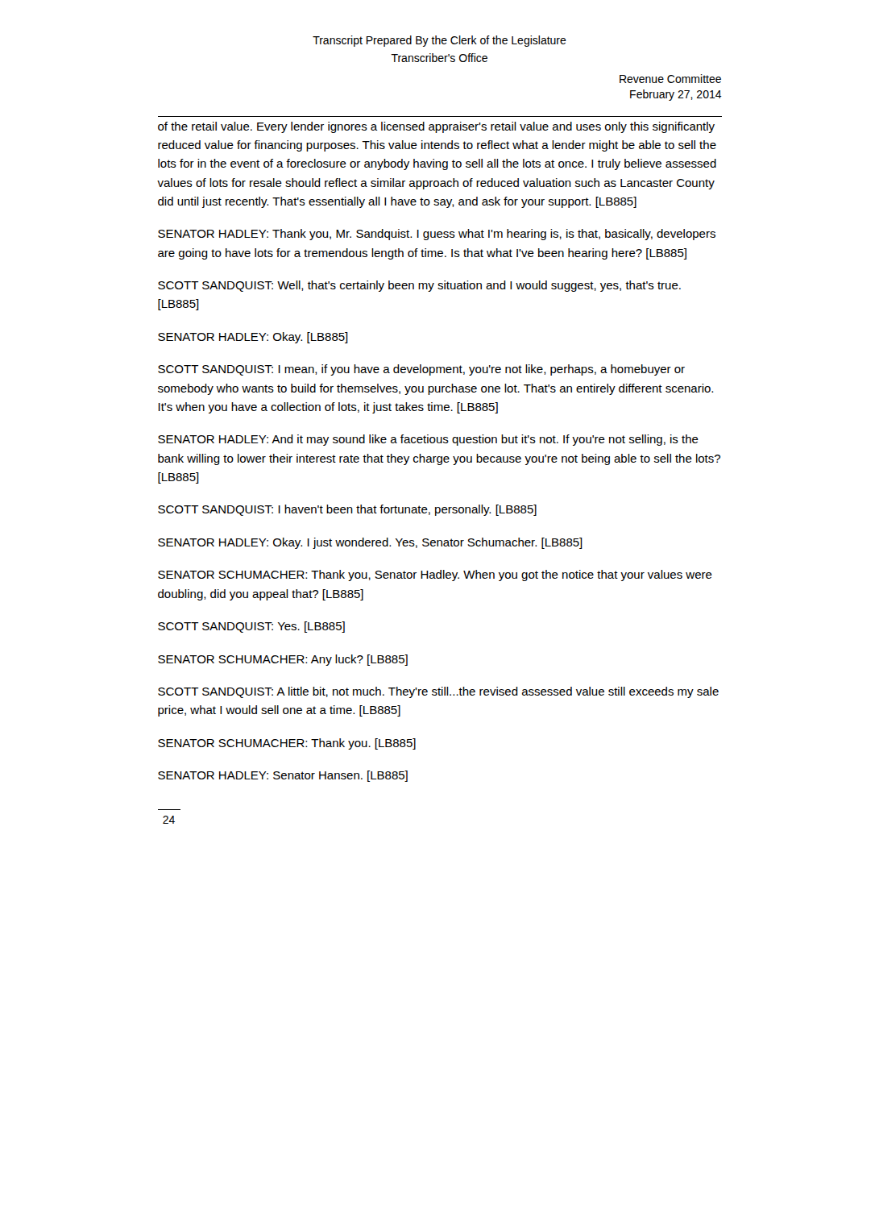Transcript Prepared By the Clerk of the Legislature Transcriber's Office
Revenue Committee
February 27, 2014
of the retail value. Every lender ignores a licensed appraiser's retail value and uses only this significantly reduced value for financing purposes. This value intends to reflect what a lender might be able to sell the lots for in the event of a foreclosure or anybody having to sell all the lots at once. I truly believe assessed values of lots for resale should reflect a similar approach of reduced valuation such as Lancaster County did until just recently. That's essentially all I have to say, and ask for your support. [LB885]
SENATOR HADLEY: Thank you, Mr. Sandquist. I guess what I'm hearing is, is that, basically, developers are going to have lots for a tremendous length of time. Is that what I've been hearing here? [LB885]
SCOTT SANDQUIST: Well, that's certainly been my situation and I would suggest, yes, that's true. [LB885]
SENATOR HADLEY: Okay. [LB885]
SCOTT SANDQUIST: I mean, if you have a development, you're not like, perhaps, a homebuyer or somebody who wants to build for themselves, you purchase one lot. That's an entirely different scenario. It's when you have a collection of lots, it just takes time. [LB885]
SENATOR HADLEY: And it may sound like a facetious question but it's not. If you're not selling, is the bank willing to lower their interest rate that they charge you because you're not being able to sell the lots? [LB885]
SCOTT SANDQUIST: I haven't been that fortunate, personally. [LB885]
SENATOR HADLEY: Okay. I just wondered. Yes, Senator Schumacher. [LB885]
SENATOR SCHUMACHER: Thank you, Senator Hadley. When you got the notice that your values were doubling, did you appeal that? [LB885]
SCOTT SANDQUIST: Yes. [LB885]
SENATOR SCHUMACHER: Any luck? [LB885]
SCOTT SANDQUIST: A little bit, not much. They're still...the revised assessed value still exceeds my sale price, what I would sell one at a time. [LB885]
SENATOR SCHUMACHER: Thank you. [LB885]
SENATOR HADLEY: Senator Hansen. [LB885]
24